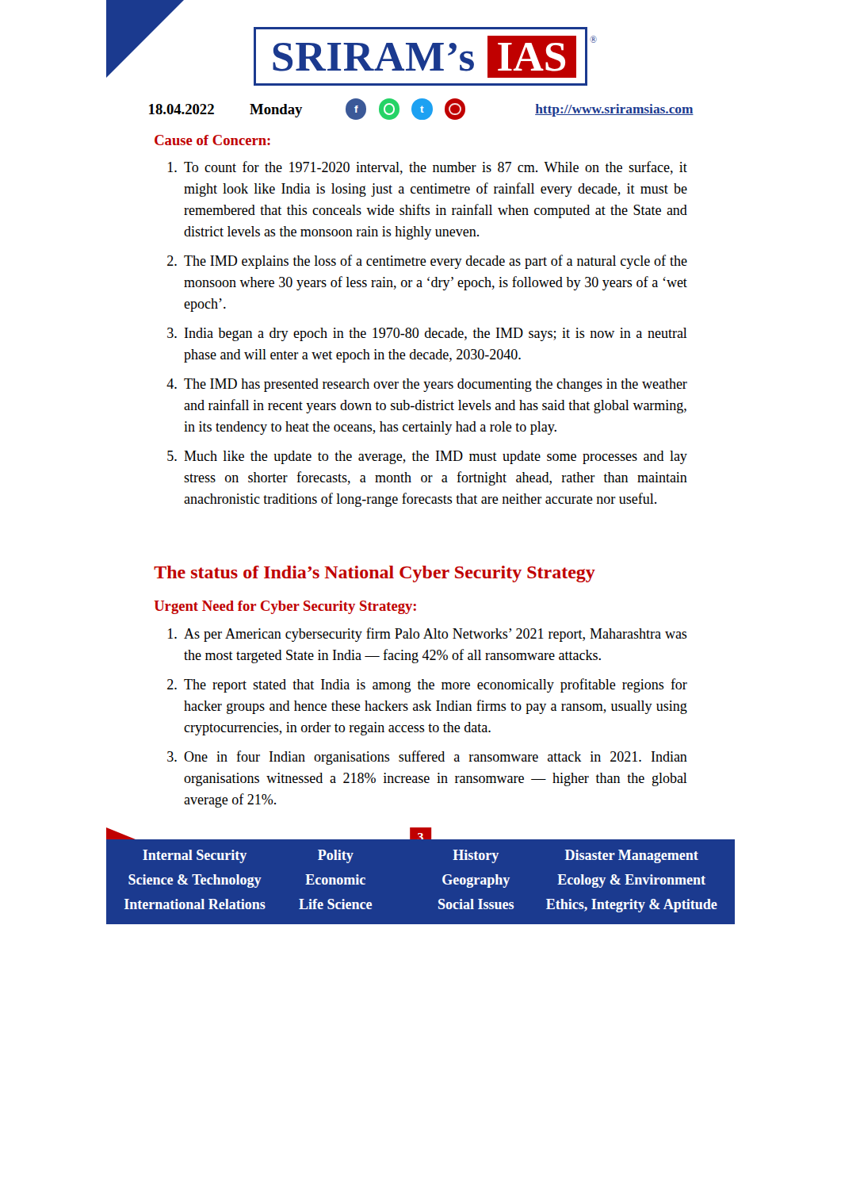®
SRIRAM’s
IAS
18.04.2022 Monday http://www.sriramsias.com
Cause of Concern:
To count for the 1971-2020 interval, the number is 87 cm. While on the surface, it might look like India is losing just a centimetre of rainfall every decade, it must be remembered that this conceals wide shifts in rainfall when computed at the State and district levels as the monsoon rain is highly uneven.
The IMD explains the loss of a centimetre every decade as part of a natural cycle of the monsoon where 30 years of less rain, or a ‘dry’ epoch, is followed by 30 years of a ‘wet epoch’.
India began a dry epoch in the 1970-80 decade, the IMD says; it is now in a neutral phase and will enter a wet epoch in the decade, 2030-2040.
The IMD has presented research over the years documenting the changes in the weather and rainfall in recent years down to sub-district levels and has said that global warming, in its tendency to heat the oceans, has certainly had a role to play.
Much like the update to the average, the IMD must update some processes and lay stress on shorter forecasts, a month or a fortnight ahead, rather than maintain anachronistic traditions of long-range forecasts that are neither accurate nor useful.
The status of India’s National Cyber Security Strategy
Urgent Need for Cyber Security Strategy:
As per American cybersecurity firm Palo Alto Networks’ 2021 report, Maharashtra was the most targeted State in India — facing 42% of all ransomware attacks.
The report stated that India is among the more economically profitable regions for hacker groups and hence these hackers ask Indian firms to pay a ransom, usually using cryptocurrencies, in order to regain access to the data.
One in four Indian organisations suffered a ransomware attack in 2021. Indian organisations witnessed a 218% increase in ransomware — higher than the global average of 21%.
3
Internal Security Polity History Disaster Management Science & Technology Economic Geography Ecology & Environment International Relations Life Science Social Issues Ethics, Integrity & Aptitude